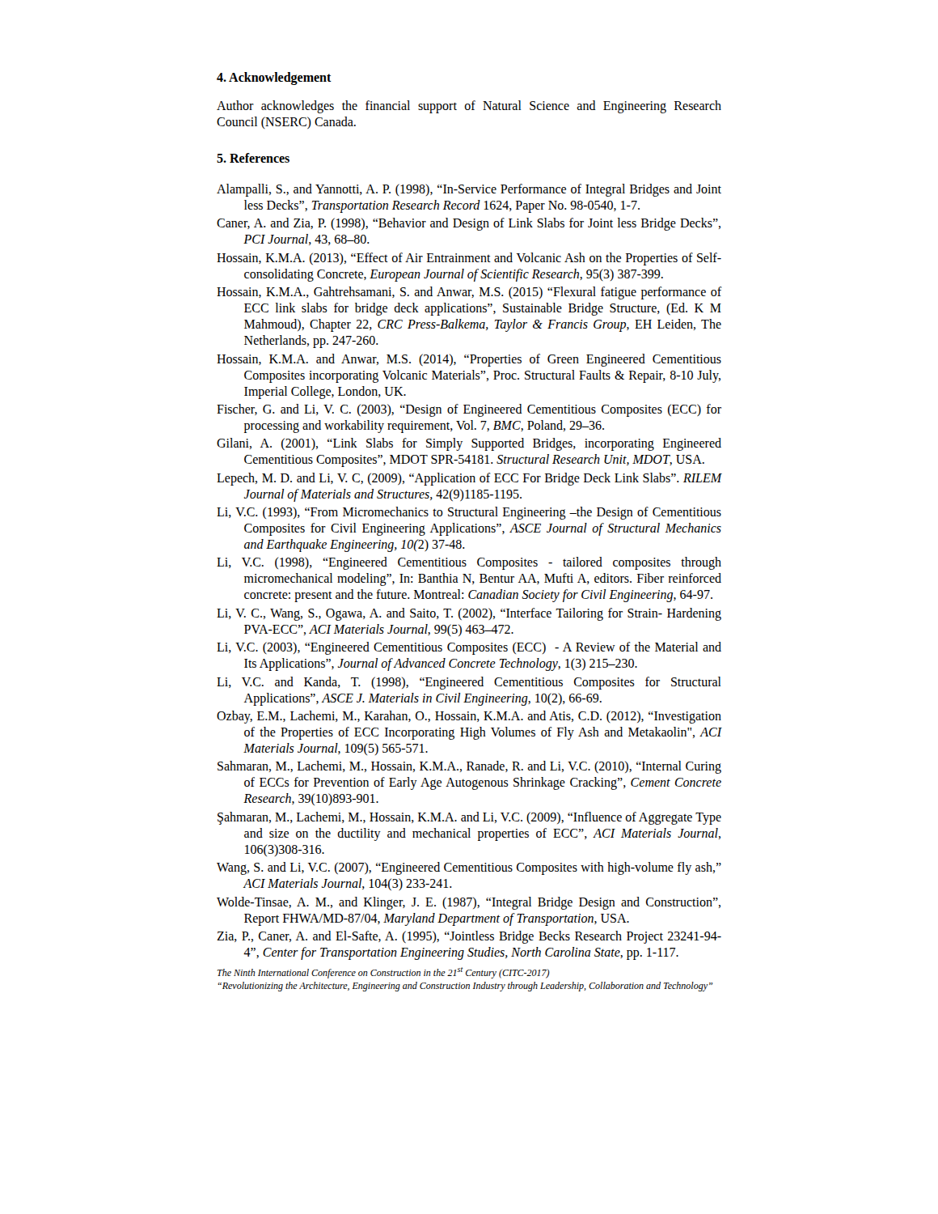4. Acknowledgement
Author acknowledges the financial support of Natural Science and Engineering Research Council (NSERC) Canada.
5. References
Alampalli, S., and Yannotti, A. P. (1998), “In-Service Performance of Integral Bridges and Joint less Decks”, Transportation Research Record 1624, Paper No. 98-0540, 1-7.
Caner, A. and Zia, P. (1998), “Behavior and Design of Link Slabs for Joint less Bridge Decks”, PCI Journal, 43, 68–80.
Hossain, K.M.A. (2013), “Effect of Air Entrainment and Volcanic Ash on the Properties of Self-consolidating Concrete, European Journal of Scientific Research, 95(3) 387-399.
Hossain, K.M.A., Gahtrehsamani, S. and Anwar, M.S. (2015) “Flexural fatigue performance of ECC link slabs for bridge deck applications”, Sustainable Bridge Structure, (Ed. K M Mahmoud), Chapter 22, CRC Press-Balkema, Taylor & Francis Group, EH Leiden, The Netherlands, pp. 247-260.
Hossain, K.M.A. and Anwar, M.S. (2014), “Properties of Green Engineered Cementitious Composites incorporating Volcanic Materials”, Proc. Structural Faults & Repair, 8-10 July, Imperial College, London, UK.
Fischer, G. and Li, V. C. (2003), “Design of Engineered Cementitious Composites (ECC) for processing and workability requirement, Vol. 7, BMC, Poland, 29–36.
Gilani, A. (2001), “Link Slabs for Simply Supported Bridges, incorporating Engineered Cementitious Composites”, MDOT SPR-54181. Structural Research Unit, MDOT, USA.
Lepech, M. D. and Li, V. C, (2009), “Application of ECC For Bridge Deck Link Slabs”. RILEM Journal of Materials and Structures, 42(9)1185-1195.
Li, V.C. (1993), “From Micromechanics to Structural Engineering –the Design of Cementitious Composites for Civil Engineering Applications”, ASCE Journal of Structural Mechanics and Earthquake Engineering, 10(2) 37-48.
Li, V.C. (1998), “Engineered Cementitious Composites - tailored composites through micromechanical modeling”, In: Banthia N, Bentur AA, Mufti A, editors. Fiber reinforced concrete: present and the future. Montreal: Canadian Society for Civil Engineering, 64-97.
Li, V. C., Wang, S., Ogawa, A. and Saito, T. (2002), “Interface Tailoring for Strain- Hardening PVA-ECC”, ACI Materials Journal, 99(5) 463–472.
Li, V.C. (2003), “Engineered Cementitious Composites (ECC) - A Review of the Material and Its Applications”, Journal of Advanced Concrete Technology, 1(3) 215–230.
Li, V.C. and Kanda, T. (1998), “Engineered Cementitious Composites for Structural Applications”, ASCE J. Materials in Civil Engineering, 10(2), 66-69.
Ozbay, E.M., Lachemi, M., Karahan, O., Hossain, K.M.A. and Atis, C.D. (2012), “Investigation of the Properties of ECC Incorporating High Volumes of Fly Ash and Metakaolin", ACI Materials Journal, 109(5) 565-571.
Sahmaran, M., Lachemi, M., Hossain, K.M.A., Ranade, R. and Li, V.C. (2010), “Internal Curing of ECCs for Prevention of Early Age Autogenous Shrinkage Cracking”, Cement Concrete Research, 39(10)893-901.
Şahmaran, M., Lachemi, M., Hossain, K.M.A. and Li, V.C. (2009), “Influence of Aggregate Type and size on the ductility and mechanical properties of ECC”, ACI Materials Journal, 106(3)308-316.
Wang, S. and Li, V.C. (2007), “Engineered Cementitious Composites with high-volume fly ash,” ACI Materials Journal, 104(3) 233-241.
Wolde-Tinsae, A. M., and Klinger, J. E. (1987), “Integral Bridge Design and Construction”, Report FHWA/MD-87/04, Maryland Department of Transportation, USA.
Zia, P., Caner, A. and El-Safte, A. (1995), “Jointless Bridge Becks Research Project 23241-94-4”, Center for Transportation Engineering Studies, North Carolina State, pp. 1-117.
The Ninth International Conference on Construction in the 21st Century (CITC-2017)
“Revolutionizing the Architecture, Engineering and Construction Industry through Leadership, Collaboration and Technology”